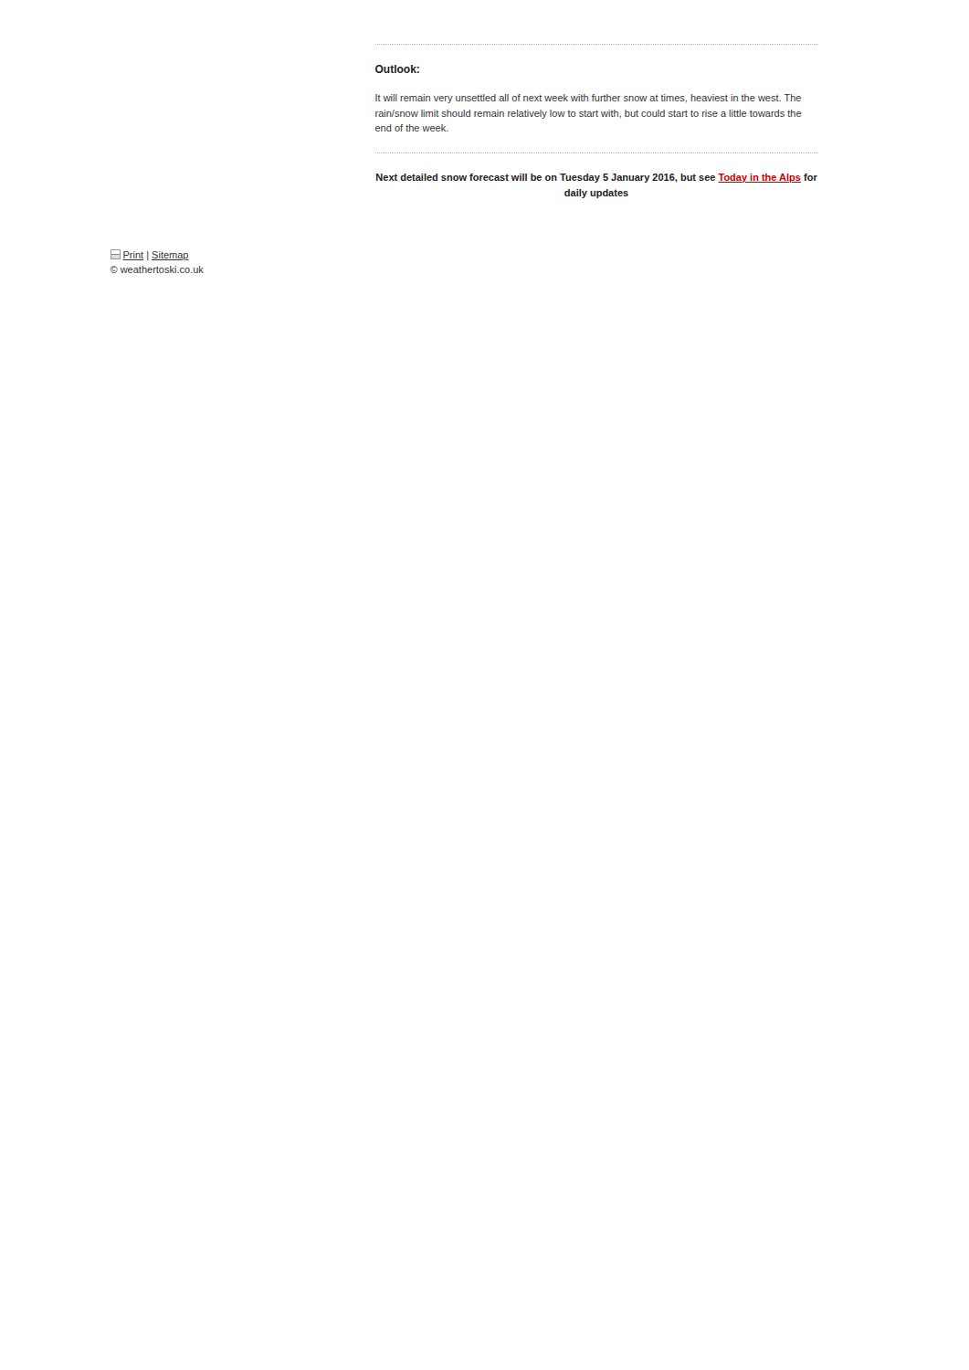Outlook:
It will remain very unsettled all of next week with further snow at times, heaviest in the west. The rain/snow limit should remain relatively low to start with, but could start to rise a little towards the end of the week.
Next detailed snow forecast will be on Tuesday 5 January 2016, but see Today in the Alps for daily updates
Print | Sitemap
© weathertoski.co.uk